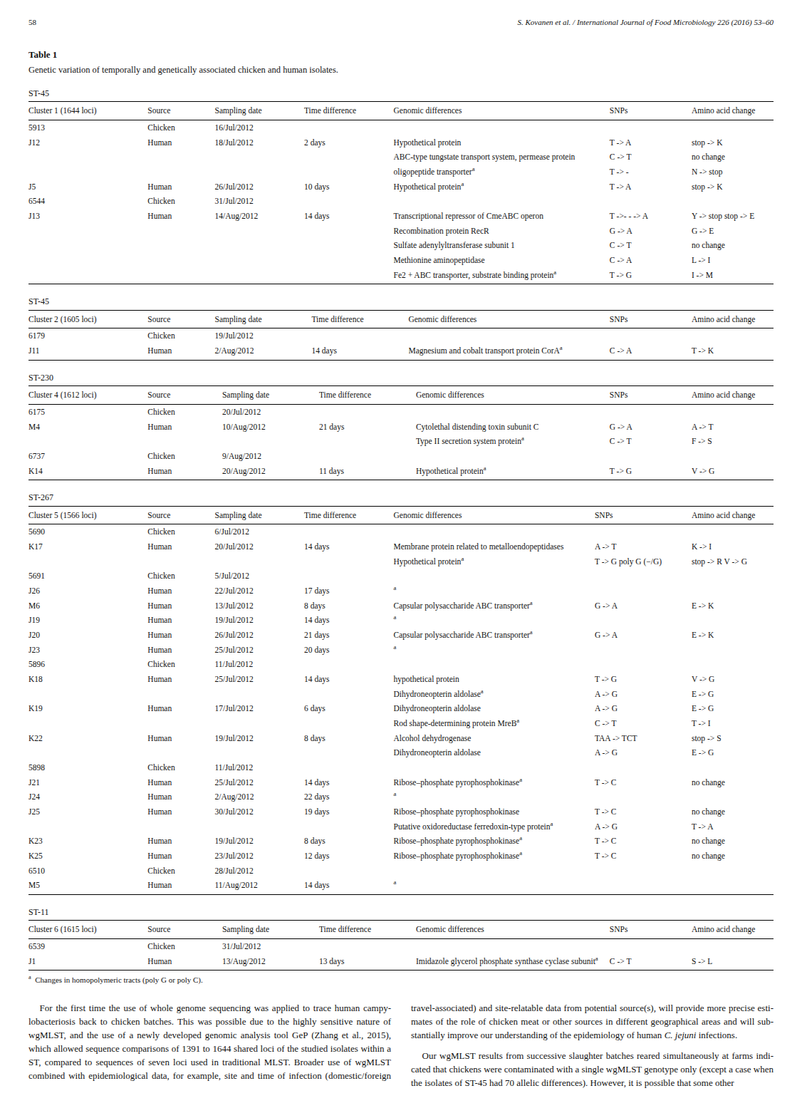58 S. Kovanen et al. / International Journal of Food Microbiology 226 (2016) 53–60
Table 1
Genetic variation of temporally and genetically associated chicken and human isolates.
ST-45
| Cluster 1 (1644 loci) | Source | Sampling date | Time difference | Genomic differences | SNPs | Amino acid change |
| --- | --- | --- | --- | --- | --- | --- |
| 5913 | Chicken | 16/Jul/2012 | | | | |
| J12 | Human | 18/Jul/2012 | 2 days | Hypothetical protein | T -> A | stop -> K |
| | | | | ABC-type tungstate transport system, permease protein | C -> T | no change |
| | | | | oligopeptide transporter a | T -> - | N -> stop |
| J5 | Human | 26/Jul/2012 | 10 days | Hypothetical protein a | T -> A | stop -> K |
| 6544 | Chicken | 31/Jul/2012 | | | | |
| J13 | Human | 14/Aug/2012 | 14 days | Transcriptional repressor of CmeABC operon | T ->- - -> A | Y -> stop stop -> E |
| | | | | Recombination protein RecR | G -> A | G -> E |
| | | | | Sulfate adenylyltransferase subunit 1 | C -> T | no change |
| | | | | Methionine aminopeptidase | C -> A | L -> I |
| | | | | Fe2 + ABC transporter, substrate binding protein a | T -> G | I -> M |
ST-45
| Cluster 2 (1605 loci) | Source | Sampling date | Time difference | Genomic differences | SNPs | Amino acid change |
| --- | --- | --- | --- | --- | --- | --- |
| 6179 | Chicken | 19/Jul/2012 | | | | |
| J11 | Human | 2/Aug/2012 | 14 days | Magnesium and cobalt transport protein CorA a | C -> A | T -> K |
ST-230
| Cluster 4 (1612 loci) | Source | Sampling date | Time difference | Genomic differences | SNPs | Amino acid change |
| --- | --- | --- | --- | --- | --- | --- |
| 6175 | Chicken | 20/Jul/2012 | | | | |
| M4 | Human | 10/Aug/2012 | 21 days | Cytolethal distending toxin subunit C | G -> A | A -> T |
| | | | | Type II secretion system protein a | C -> T | F -> S |
| 6737 | Chicken | 9/Aug/2012 | | | | |
| K14 | Human | 20/Aug/2012 | 11 days | Hypothetical protein a | T -> G | V -> G |
ST-267
| Cluster 5 (1566 loci) | Source | Sampling date | Time difference | Genomic differences | SNPs | Amino acid change |
| --- | --- | --- | --- | --- | --- | --- |
| 5690 | Chicken | 6/Jul/2012 | | | | |
| K17 | Human | 20/Jul/2012 | 14 days | Membrane protein related to metalloendopeptidases | A -> T | K -> I |
| | | | | Hypothetical protein a | T -> G poly G (−/G) | stop -> R V -> G |
| 5691 | Chicken | 5/Jul/2012 | | | | |
| J26 | Human | 22/Jul/2012 | 17 days | a | | |
| M6 | Human | 13/Jul/2012 | 8 days | Capsular polysaccharide ABC transporter a | G -> A | E -> K |
| J19 | Human | 19/Jul/2012 | 14 days | a | | |
| J20 | Human | 26/Jul/2012 | 21 days | Capsular polysaccharide ABC transporter a | G -> A | E -> K |
| J23 | Human | 25/Jul/2012 | 20 days | a | | |
| 5896 | Chicken | 11/Jul/2012 | | | | |
| K18 | Human | 25/Jul/2012 | 14 days | hypothetical protein | T -> G | V -> G |
| | | | | Dihydroneopterin aldolase a | A -> G | E -> G |
| K19 | Human | 17/Jul/2012 | 6 days | Dihydroneopterin aldolase | A -> G | E -> G |
| | | | | Rod shape-determining protein MreB a | C -> T | T -> I |
| K22 | Human | 19/Jul/2012 | 8 days | Alcohol dehydrogenase | TAA -> TCT | stop -> S |
| | | | | Dihydroneopterin aldolase | A -> G | E -> G |
| 5898 | Chicken | 11/Jul/2012 | | | | |
| J21 | Human | 25/Jul/2012 | 14 days | Ribose–phosphate pyrophosphokinase a | T -> C | no change |
| J24 | Human | 2/Aug/2012 | 22 days | a | | |
| J25 | Human | 30/Jul/2012 | 19 days | Ribose–phosphate pyrophosphokinase | T -> C | no change |
| | | | | Putative oxidoreductase ferredoxin-type protein a | A -> G | T -> A |
| K23 | Human | 19/Jul/2012 | 8 days | Ribose–phosphate pyrophosphokinase a | T -> C | no change |
| K25 | Human | 23/Jul/2012 | 12 days | Ribose–phosphate pyrophosphokinase a | T -> C | no change |
| 6510 | Chicken | 28/Jul/2012 | | | | |
| M5 | Human | 11/Aug/2012 | 14 days | a | | |
ST-11
| Cluster 6 (1615 loci) | Source | Sampling date | Time difference | Genomic differences | SNPs | Amino acid change |
| --- | --- | --- | --- | --- | --- | --- |
| 6539 | Chicken | 31/Jul/2012 | | | | |
| J1 | Human | 13/Aug/2012 | 13 days | Imidazole glycerol phosphate synthase cyclase subunit a | C -> T | S -> L |
a Changes in homopolymeric tracts (poly G or poly C).
For the first time the use of whole genome sequencing was applied to trace human campylobacteriosis back to chicken batches. This was possible due to the highly sensitive nature of wgMLST, and the use of a newly developed genomic analysis tool GeP (Zhang et al., 2015), which allowed sequence comparisons of 1391 to 1644 shared loci of the studied isolates within a ST, compared to sequences of seven loci used in traditional MLST. Broader use of wgMLST combined with epidemiological data, for example, site and time of infection (domestic/foreign travel-associated) and site-relatable data from potential source(s), will provide more precise estimates of the role of chicken meat or other sources in different geographical areas and will substantially improve our understanding of the epidemiology of human C. jejuni infections.
Our wgMLST results from successive slaughter batches reared simultaneously at farms indicated that chickens were contaminated with a single wgMLST genotype only (except a case when the isolates of ST-45 had 70 allelic differences). However, it is possible that some other